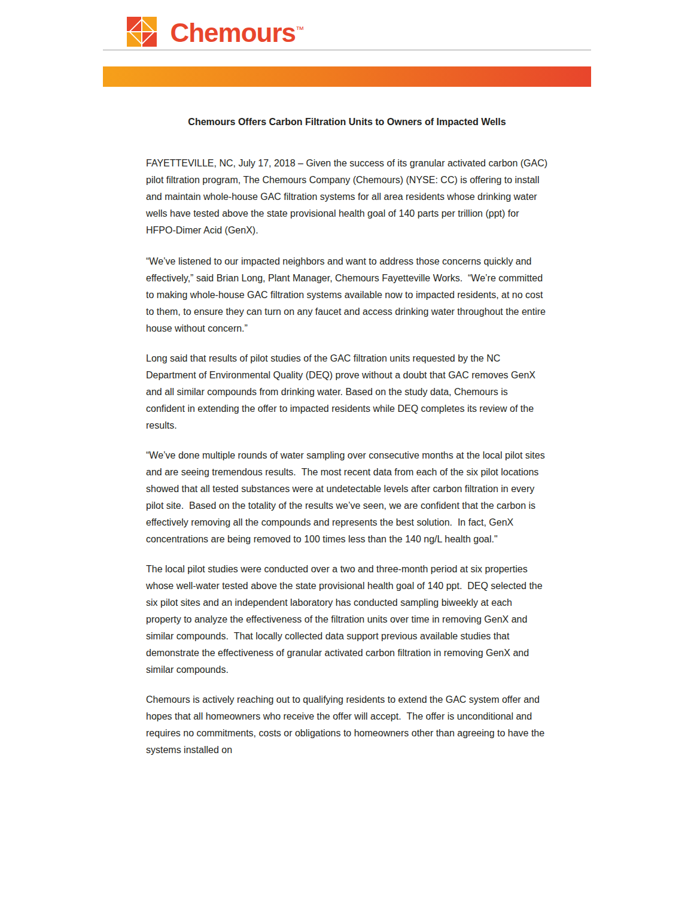Chemours™
Chemours Offers Carbon Filtration Units to Owners of Impacted Wells
FAYETTEVILLE, NC, July 17, 2018 – Given the success of its granular activated carbon (GAC) pilot filtration program, The Chemours Company (Chemours) (NYSE: CC) is offering to install and maintain whole-house GAC filtration systems for all area residents whose drinking water wells have tested above the state provisional health goal of 140 parts per trillion (ppt) for HFPO-Dimer Acid (GenX).
“We’ve listened to our impacted neighbors and want to address those concerns quickly and effectively,” said Brian Long, Plant Manager, Chemours Fayetteville Works. “We’re committed to making whole-house GAC filtration systems available now to impacted residents, at no cost to them, to ensure they can turn on any faucet and access drinking water throughout the entire house without concern.”
Long said that results of pilot studies of the GAC filtration units requested by the NC Department of Environmental Quality (DEQ) prove without a doubt that GAC removes GenX and all similar compounds from drinking water. Based on the study data, Chemours is confident in extending the offer to impacted residents while DEQ completes its review of the results.
“We’ve done multiple rounds of water sampling over consecutive months at the local pilot sites and are seeing tremendous results. The most recent data from each of the six pilot locations showed that all tested substances were at undetectable levels after carbon filtration in every pilot site. Based on the totality of the results we’ve seen, we are confident that the carbon is effectively removing all the compounds and represents the best solution. In fact, GenX concentrations are being removed to 100 times less than the 140 ng/L health goal."
The local pilot studies were conducted over a two and three-month period at six properties whose well-water tested above the state provisional health goal of 140 ppt. DEQ selected the six pilot sites and an independent laboratory has conducted sampling biweekly at each property to analyze the effectiveness of the filtration units over time in removing GenX and similar compounds. That locally collected data support previous available studies that demonstrate the effectiveness of granular activated carbon filtration in removing GenX and similar compounds.
Chemours is actively reaching out to qualifying residents to extend the GAC system offer and hopes that all homeowners who receive the offer will accept. The offer is unconditional and requires no commitments, costs or obligations to homeowners other than agreeing to have the systems installed on